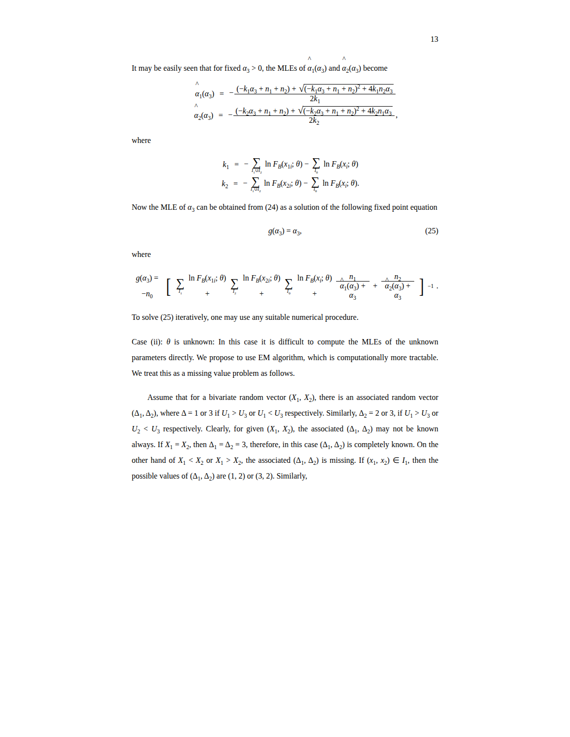13
It may be easily seen that for fixed α3 > 0, the MLEs of ^α1(α3) and ^α2(α3) become
^α1(α3)
=
− (−k1α3 + n1 + n2) + (−k1α3 + n1 + n2)2 + 4k1n2α3 2k1
^α2(α3)
=
− (−k2α3 + n1 + n2) + (−k2α3 + n1 + n2)2 + 4k2n1α3 2k2 ,
where
k1
=
− ∑I1∪I2 ln FB(x1i; θ) − ∑I0 ln FB(xi; θ)
k2
=
− ∑I1∪I2 ln FB(x2i; θ) − ∑I0 ln FB(xi; θ).
Now the MLE of α3 can be obtained from (24) as a solution of the following fixed point equation
g(α3) = α3, (25)
where
g(α3) = −n0 [ ∑I1 ln FB(x1i; θ) + ∑I2 ln FB(x2i; θ) + ∑I0 ln FB(xi; θ) + n1 ^α1(α3) + α3 + n2 ^α2(α3) + α3 ] −1 .
To solve (25) iteratively, one may use any suitable numerical procedure.
Case (ii): θ is unknown: In this case it is difficult to compute the MLEs of the unknown parameters directly. We propose to use EM algorithm, which is computationally more tractable. We treat this as a missing value problem as follows.
Assume that for a bivariate random vector (X1, X2), there is an associated random vector (Δ1, Δ2), where Δ = 1 or 3 if U1 > U3 or U1 < U3 respectively. Similarly, Δ2 = 2 or 3, if U1 > U3 or U2 < U3 respectively. Clearly, for given (X1, X2), the associated (Δ1, Δ2) may not be known always. If X1 = X2, then Δ1 = Δ2 = 3, therefore, in this case (Δ1, Δ2) is completely known. On the other hand of X1 < X2 or X1 > X2, the associated (Δ1, Δ2) is missing. If (x1, x2) ∈ I1, then the possible values of (Δ1, Δ2) are (1, 2) or (3, 2). Similarly,